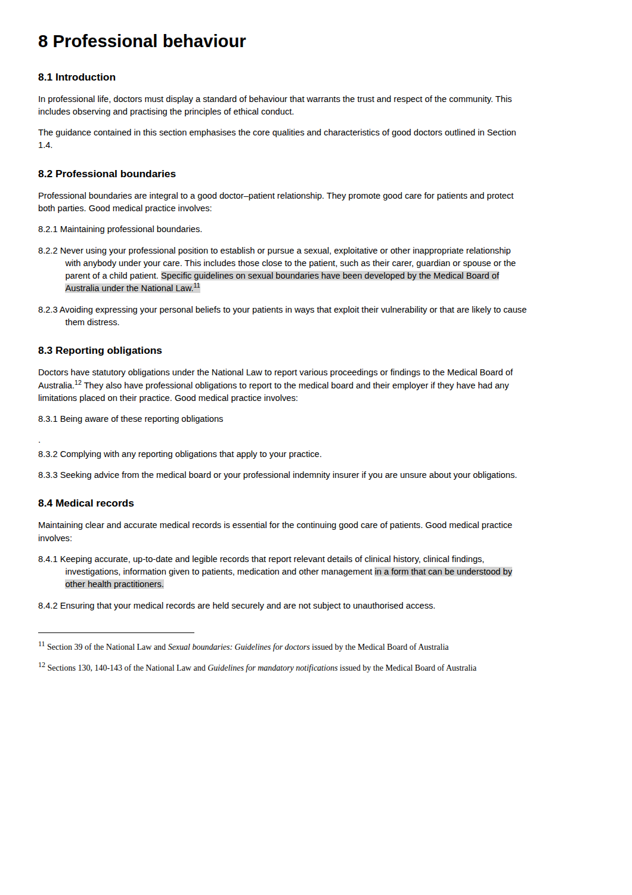8 Professional behaviour
8.1 Introduction
In professional life, doctors must display a standard of behaviour that warrants the trust and respect of the community. This includes observing and practising the principles of ethical conduct.
The guidance contained in this section emphasises the core qualities and characteristics of good doctors outlined in Section 1.4.
8.2 Professional boundaries
Professional boundaries are integral to a good doctor–patient relationship. They promote good care for patients and protect both parties. Good medical practice involves:
8.2.1 Maintaining professional boundaries.
8.2.2 Never using your professional position to establish or pursue a sexual, exploitative or other inappropriate relationship with anybody under your care. This includes those close to the patient, such as their carer, guardian or spouse or the parent of a child patient. Specific guidelines on sexual boundaries have been developed by the Medical Board of Australia under the National Law.11
8.2.3 Avoiding expressing your personal beliefs to your patients in ways that exploit their vulnerability or that are likely to cause them distress.
8.3 Reporting obligations
Doctors have statutory obligations under the National Law to report various proceedings or findings to the Medical Board of Australia.12 They also have professional obligations to report to the medical board and their employer if they have had any limitations placed on their practice. Good medical practice involves:
8.3.1 Being aware of these reporting obligations
.
8.3.2 Complying with any reporting obligations that apply to your practice.
8.3.3 Seeking advice from the medical board or your professional indemnity insurer if you are unsure about your obligations.
8.4 Medical records
Maintaining clear and accurate medical records is essential for the continuing good care of patients. Good medical practice involves:
8.4.1 Keeping accurate, up-to-date and legible records that report relevant details of clinical history, clinical findings, investigations, information given to patients, medication and other management in a form that can be understood by other health practitioners.
8.4.2 Ensuring that your medical records are held securely and are not subject to unauthorised access.
11 Section 39 of the National Law and Sexual boundaries: Guidelines for doctors issued by the Medical Board of Australia
12 Sections 130, 140-143 of the National Law and Guidelines for mandatory notifications issued by the Medical Board of Australia